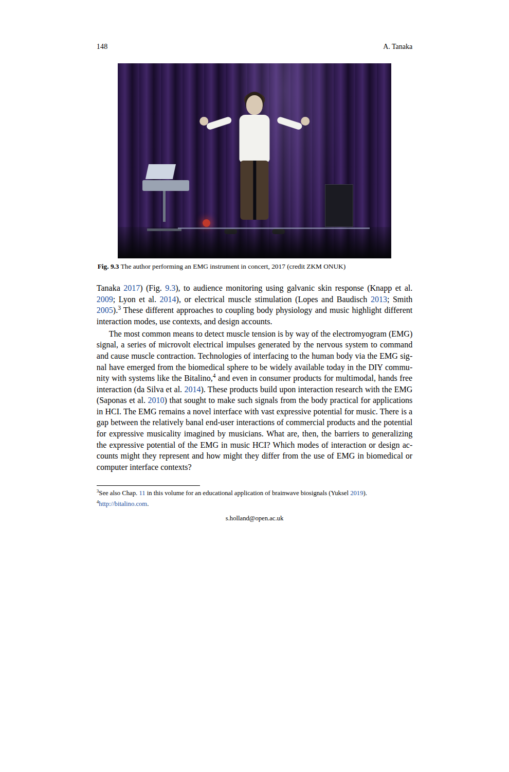148 A. Tanaka
Fig. 9.3 The author performing an EMG instrument in concert, 2017 (credit ZKM ONUK)
Tanaka 2017) (Fig. 9.3), to audience monitoring using galvanic skin response (Knapp et al. 2009; Lyon et al. 2014), or electrical muscle stimulation (Lopes and Baudisch 2013; Smith 2005).3 These different approaches to coupling body physiology and music highlight different interaction modes, use contexts, and design accounts.
The most common means to detect muscle tension is by way of the electromyogram (EMG) signal, a series of microvolt electrical impulses generated by the nervous system to command and cause muscle contraction. Technologies of interfacing to the human body via the EMG signal have emerged from the biomedical sphere to be widely available today in the DIY community with systems like the Bitalino,4 and even in consumer products for multimodal, hands free interaction (da Silva et al. 2014). These products build upon interaction research with the EMG (Saponas et al. 2010) that sought to make such signals from the body practical for applications in HCI. The EMG remains a novel interface with vast expressive potential for music. There is a gap between the relatively banal end-user interactions of commercial products and the potential for expressive musicality imagined by musicians. What are, then, the barriers to generalizing the expressive potential of the EMG in music HCI? Which modes of interaction or design accounts might they represent and how might they differ from the use of EMG in biomedical or computer interface contexts?
3See also Chap. 11 in this volume for an educational application of brainwave biosignals (Yuksel 2019).
4http://bitalino.com.
s.holland@open.ac.uk